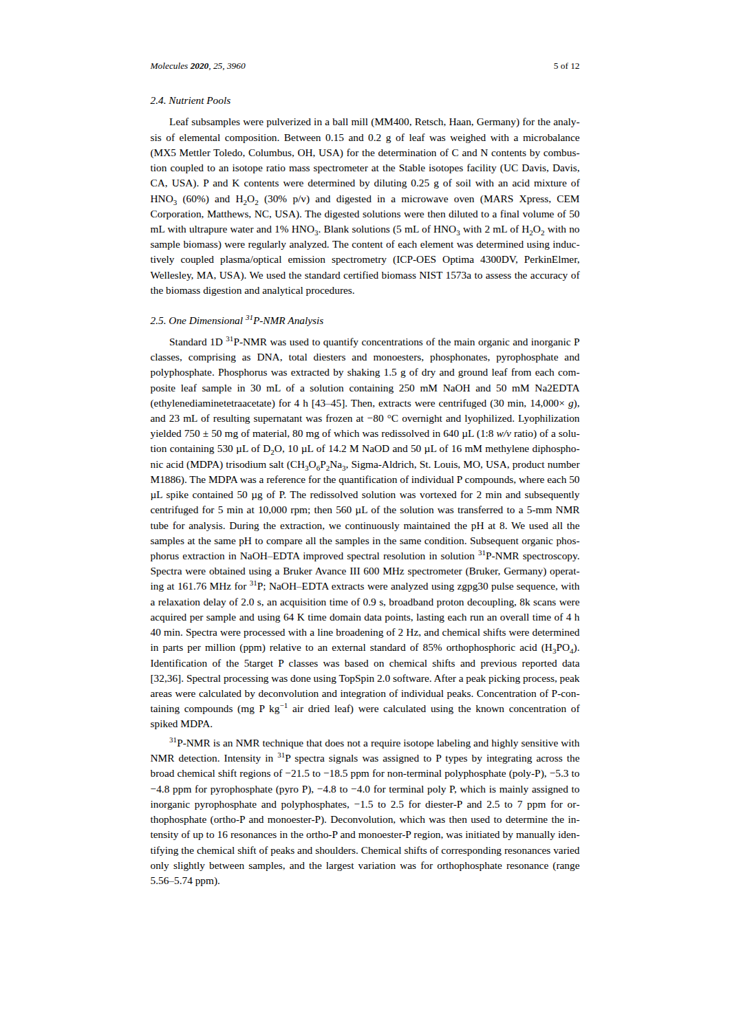Molecules 2020, 25, 3960 5 of 12
2.4. Nutrient Pools
Leaf subsamples were pulverized in a ball mill (MM400, Retsch, Haan, Germany) for the analysis of elemental composition. Between 0.15 and 0.2 g of leaf was weighed with a microbalance (MX5 Mettler Toledo, Columbus, OH, USA) for the determination of C and N contents by combustion coupled to an isotope ratio mass spectrometer at the Stable isotopes facility (UC Davis, Davis, CA, USA). P and K contents were determined by diluting 0.25 g of soil with an acid mixture of HNO3 (60%) and H2O2 (30% p/v) and digested in a microwave oven (MARS Xpress, CEM Corporation, Matthews, NC, USA). The digested solutions were then diluted to a final volume of 50 mL with ultrapure water and 1% HNO3. Blank solutions (5 mL of HNO3 with 2 mL of H2O2 with no sample biomass) were regularly analyzed. The content of each element was determined using inductively coupled plasma/optical emission spectrometry (ICP-OES Optima 4300DV, PerkinElmer, Wellesley, MA, USA). We used the standard certified biomass NIST 1573a to assess the accuracy of the biomass digestion and analytical procedures.
2.5. One Dimensional 31P-NMR Analysis
Standard 1D 31P-NMR was used to quantify concentrations of the main organic and inorganic P classes, comprising as DNA, total diesters and monoesters, phosphonates, pyrophosphate and polyphosphate. Phosphorus was extracted by shaking 1.5 g of dry and ground leaf from each composite leaf sample in 30 mL of a solution containing 250 mM NaOH and 50 mM Na2EDTA (ethylenediaminetetraacetate) for 4 h [43–45]. Then, extracts were centrifuged (30 min, 14,000× g), and 23 mL of resulting supernatant was frozen at −80 °C overnight and lyophilized. Lyophilization yielded 750 ± 50 mg of material, 80 mg of which was redissolved in 640 µL (1:8 w/v ratio) of a solution containing 530 µL of D2O, 10 µL of 14.2 M NaOD and 50 µL of 16 mM methylene diphosphonic acid (MDPA) trisodium salt (CH3O6P2Na3, Sigma-Aldrich, St. Louis, MO, USA, product number M1886). The MDPA was a reference for the quantification of individual P compounds, where each 50 µL spike contained 50 µg of P. The redissolved solution was vortexed for 2 min and subsequently centrifuged for 5 min at 10,000 rpm; then 560 µL of the solution was transferred to a 5-mm NMR tube for analysis. During the extraction, we continuously maintained the pH at 8. We used all the samples at the same pH to compare all the samples in the same condition. Subsequent organic phosphorus extraction in NaOH–EDTA improved spectral resolution in solution 31P-NMR spectroscopy. Spectra were obtained using a Bruker Avance III 600 MHz spectrometer (Bruker, Germany) operating at 161.76 MHz for 31P; NaOH–EDTA extracts were analyzed using zgpg30 pulse sequence, with a relaxation delay of 2.0 s, an acquisition time of 0.9 s, broadband proton decoupling, 8k scans were acquired per sample and using 64 K time domain data points, lasting each run an overall time of 4 h 40 min. Spectra were processed with a line broadening of 2 Hz, and chemical shifts were determined in parts per million (ppm) relative to an external standard of 85% orthophosphoric acid (H3PO4). Identification of the 5target P classes was based on chemical shifts and previous reported data [32,36]. Spectral processing was done using TopSpin 2.0 software. After a peak picking process, peak areas were calculated by deconvolution and integration of individual peaks. Concentration of P-containing compounds (mg P kg−1 air dried leaf) were calculated using the known concentration of spiked MDPA.
31P-NMR is an NMR technique that does not a require isotope labeling and highly sensitive with NMR detection. Intensity in 31P spectra signals was assigned to P types by integrating across the broad chemical shift regions of −21.5 to −18.5 ppm for non-terminal polyphosphate (poly-P), −5.3 to −4.8 ppm for pyrophosphate (pyro P), −4.8 to −4.0 for terminal poly P, which is mainly assigned to inorganic pyrophosphate and polyphosphates, −1.5 to 2.5 for diester-P and 2.5 to 7 ppm for orthophosphate (ortho-P and monoester-P). Deconvolution, which was then used to determine the intensity of up to 16 resonances in the ortho-P and monoester-P region, was initiated by manually identifying the chemical shift of peaks and shoulders. Chemical shifts of corresponding resonances varied only slightly between samples, and the largest variation was for orthophosphate resonance (range 5.56–5.74 ppm).